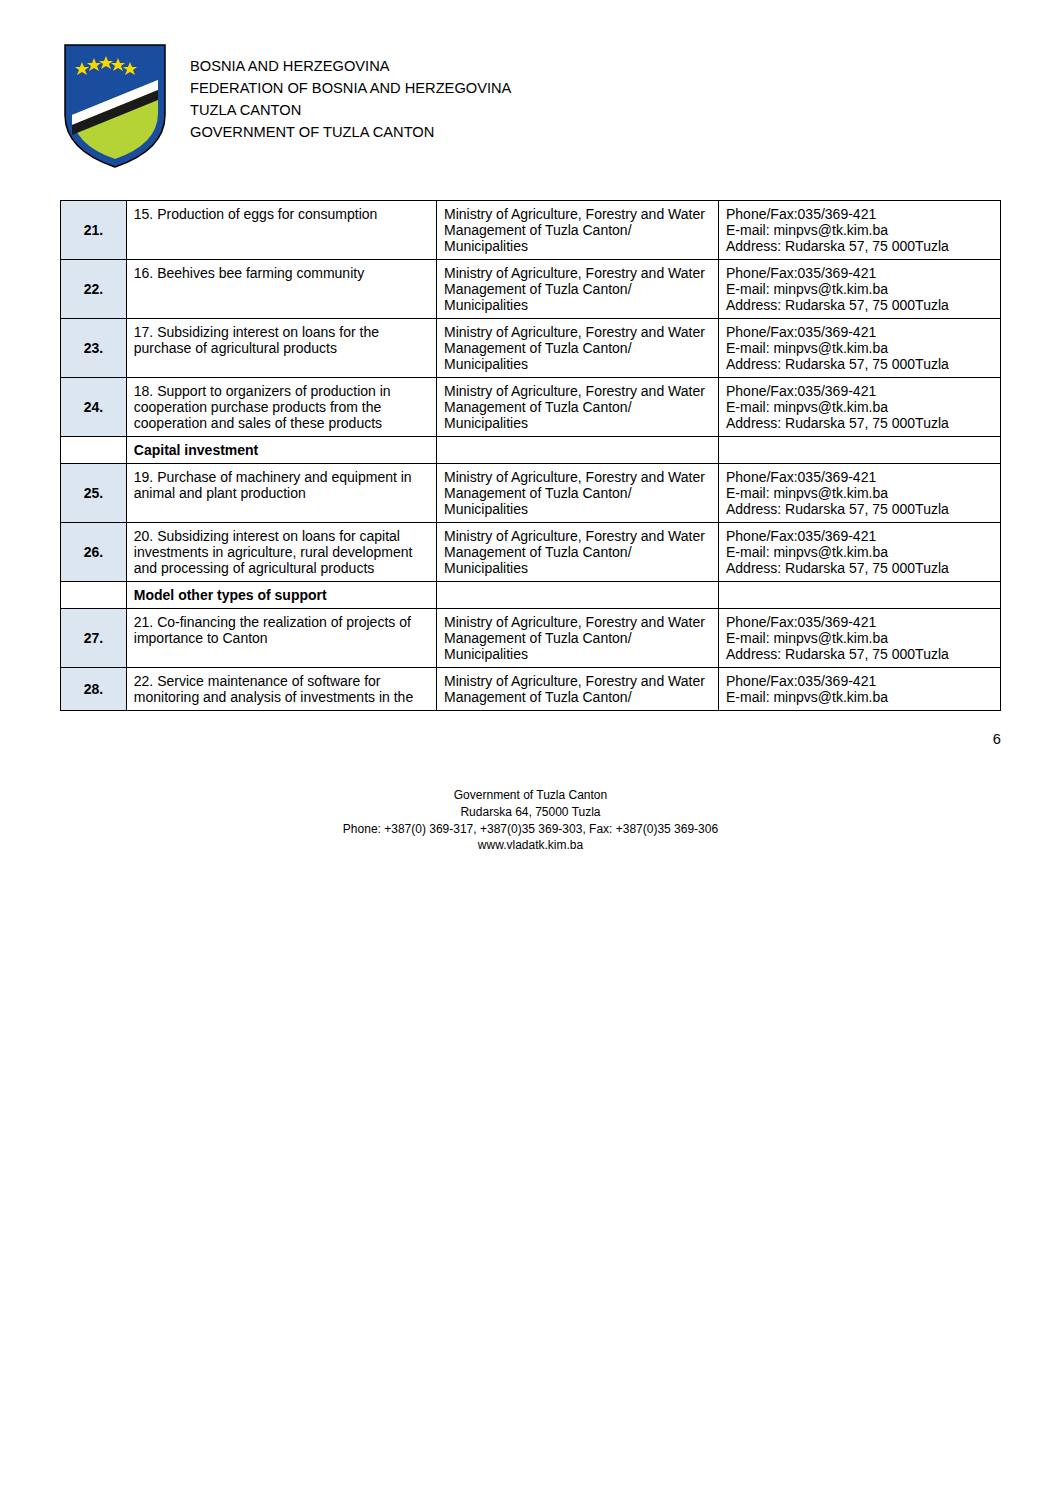BOSNIA AND HERZEGOVINA
FEDERATION OF BOSNIA AND HERZEGOVINA
TUZLA CANTON
GOVERNMENT OF TUZLA CANTON
| 21. | 15. Production of eggs for consumption | Ministry of Agriculture, Forestry and Water Management of Tuzla Canton/ Municipalities | Phone/Fax:035/369-421 E-mail: minpvs@tk.kim.ba Address: Rudarska 57, 75 000Tuzla |
| 22. | 16. Beehives bee farming community | Ministry of Agriculture, Forestry and Water Management of Tuzla Canton/ Municipalities | Phone/Fax:035/369-421 E-mail: minpvs@tk.kim.ba Address: Rudarska 57, 75 000Tuzla |
| 23. | 17. Subsidizing interest on loans for the purchase of agricultural products | Ministry of Agriculture, Forestry and Water Management of Tuzla Canton/ Municipalities | Phone/Fax:035/369-421 E-mail: minpvs@tk.kim.ba Address: Rudarska 57, 75 000Tuzla |
| 24. | 18. Support to organizers of production in cooperation purchase products from the cooperation and sales of these products | Ministry of Agriculture, Forestry and Water Management of Tuzla Canton/ Municipalities | Phone/Fax:035/369-421 E-mail: minpvs@tk.kim.ba Address: Rudarska 57, 75 000Tuzla |
| | Capital investment | | |
| 25. | 19. Purchase of machinery and equipment in animal and plant production | Ministry of Agriculture, Forestry and Water Management of Tuzla Canton/ Municipalities | Phone/Fax:035/369-421 E-mail: minpvs@tk.kim.ba Address: Rudarska 57, 75 000Tuzla |
| 26. | 20. Subsidizing interest on loans for capital investments in agriculture, rural development and processing of agricultural products | Ministry of Agriculture, Forestry and Water Management of Tuzla Canton/ Municipalities | Phone/Fax:035/369-421 E-mail: minpvs@tk.kim.ba Address: Rudarska 57, 75 000Tuzla |
| | Model other types of support | | |
| 27. | 21. Co-financing the realization of projects of importance to Canton | Ministry of Agriculture, Forestry and Water Management of Tuzla Canton/ Municipalities | Phone/Fax:035/369-421 E-mail: minpvs@tk.kim.ba Address: Rudarska 57, 75 000Tuzla |
| 28. | 22. Service maintenance of software for monitoring and analysis of investments in the | Ministry of Agriculture, Forestry and Water Management of Tuzla Canton/ | Phone/Fax:035/369-421 E-mail: minpvs@tk.kim.ba |
6
Government of Tuzla Canton
Rudarska 64, 75000 Tuzla
Phone: +387(0) 369-317, +387(0)35 369-303, Fax: +387(0)35 369-306
www.vladatk.kim.ba